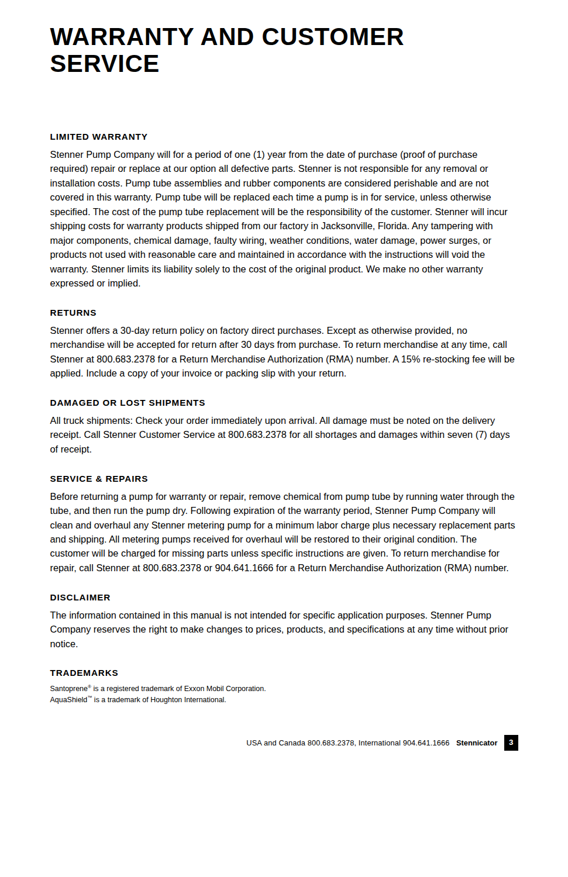WARRANTY AND CUSTOMER SERVICE
Limited Warranty
Stenner Pump Company will for a period of one (1) year from the date of purchase (proof of purchase required) repair or replace at our option all defective parts. Stenner is not responsible for any removal or installation costs. Pump tube assemblies and rubber components are considered perishable and are not covered in this warranty. Pump tube will be replaced each time a pump is in for service, unless otherwise specified. The cost of the pump tube replacement will be the responsibility of the customer. Stenner will incur shipping costs for warranty products shipped from our factory in Jacksonville, Florida. Any tampering with major components, chemical damage, faulty wiring, weather conditions, water damage, power surges, or products not used with reasonable care and maintained in accordance with the instructions will void the warranty. Stenner limits its liability solely to the cost of the original product. We make no other warranty expressed or implied.
Returns
Stenner offers a 30-day return policy on factory direct purchases. Except as otherwise provided, no merchandise will be accepted for return after 30 days from purchase. To return merchandise at any time, call Stenner at 800.683.2378 for a Return Merchandise Authorization (RMA) number. A 15% re-stocking fee will be applied. Include a copy of your invoice or packing slip with your return.
Damaged or Lost Shipments
All truck shipments: Check your order immediately upon arrival. All damage must be noted on the delivery receipt. Call Stenner Customer Service at 800.683.2378 for all shortages and damages within seven (7) days of receipt.
Service & Repairs
Before returning a pump for warranty or repair, remove chemical from pump tube by running water through the tube, and then run the pump dry. Following expiration of the warranty period, Stenner Pump Company will clean and overhaul any Stenner metering pump for a minimum labor charge plus necessary replacement parts and shipping. All metering pumps received for overhaul will be restored to their original condition. The customer will be charged for missing parts unless specific instructions are given. To return merchandise for repair, call Stenner at 800.683.2378 or 904.641.1666 for a Return Merchandise Authorization (RMA) number.
Disclaimer
The information contained in this manual is not intended for specific application purposes. Stenner Pump Company reserves the right to make changes to prices, products, and specifications at any time without prior notice.
Trademarks
Santoprene® is a registered trademark of Exxon Mobil Corporation.
AquaShield™ is a trademark of Houghton International.
USA and Canada 800.683.2378, International 904.641.1666 Stennicator 3